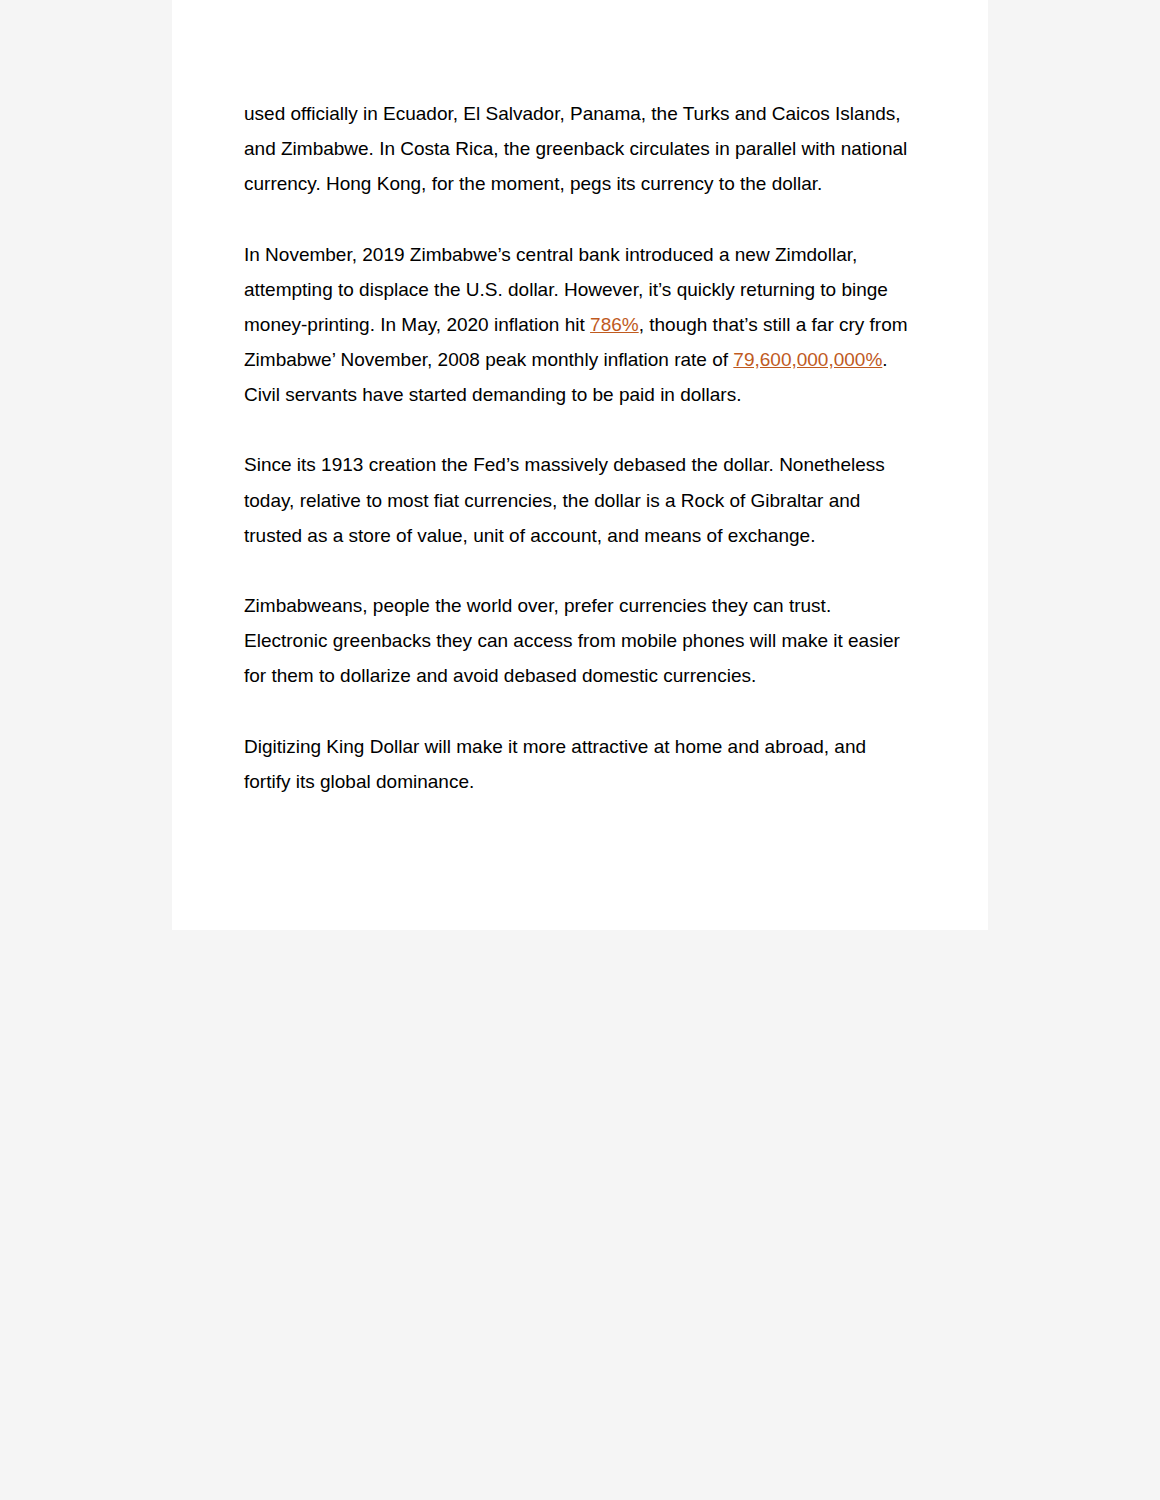used officially in Ecuador, El Salvador, Panama, the Turks and Caicos Islands, and Zimbabwe. In Costa Rica, the greenback circulates in parallel with national currency. Hong Kong, for the moment, pegs its currency to the dollar.
In November, 2019 Zimbabwe’s central bank introduced a new Zimdollar, attempting to displace the U.S. dollar. However, it’s quickly returning to binge money-printing. In May, 2020 inflation hit 786%, though that’s still a far cry from Zimbabwe’ November, 2008 peak monthly inflation rate of 79,600,000,000%. Civil servants have started demanding to be paid in dollars.
Since its 1913 creation the Fed’s massively debased the dollar. Nonetheless today, relative to most fiat currencies, the dollar is a Rock of Gibraltar and trusted as a store of value, unit of account, and means of exchange.
Zimbabweans, people the world over, prefer currencies they can trust. Electronic greenbacks they can access from mobile phones will make it easier for them to dollarize and avoid debased domestic currencies.
Digitizing King Dollar will make it more attractive at home and abroad, and fortify its global dominance.